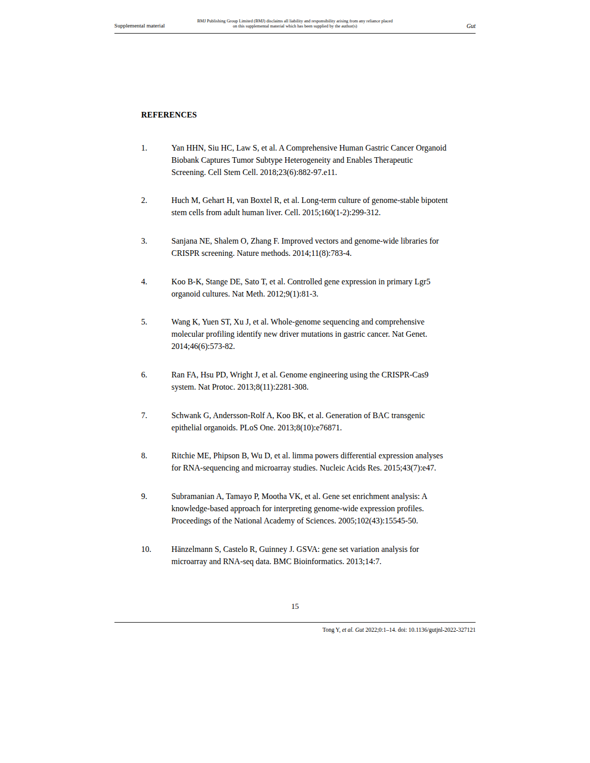Supplemental material
BMJ Publishing Group Limited (BMJ) disclaims all liability and responsibility arising from any reliance placed on this supplemental material which has been supplied by the author(s)
Gut
REFERENCES
1. Yan HHN, Siu HC, Law S, et al. A Comprehensive Human Gastric Cancer Organoid Biobank Captures Tumor Subtype Heterogeneity and Enables Therapeutic Screening. Cell Stem Cell. 2018;23(6):882-97.e11.
2. Huch M, Gehart H, van Boxtel R, et al. Long-term culture of genome-stable bipotent stem cells from adult human liver. Cell. 2015;160(1-2):299-312.
3. Sanjana NE, Shalem O, Zhang F. Improved vectors and genome-wide libraries for CRISPR screening. Nature methods. 2014;11(8):783-4.
4. Koo B-K, Stange DE, Sato T, et al. Controlled gene expression in primary Lgr5 organoid cultures. Nat Meth. 2012;9(1):81-3.
5. Wang K, Yuen ST, Xu J, et al. Whole-genome sequencing and comprehensive molecular profiling identify new driver mutations in gastric cancer. Nat Genet. 2014;46(6):573-82.
6. Ran FA, Hsu PD, Wright J, et al. Genome engineering using the CRISPR-Cas9 system. Nat Protoc. 2013;8(11):2281-308.
7. Schwank G, Andersson-Rolf A, Koo BK, et al. Generation of BAC transgenic epithelial organoids. PLoS One. 2013;8(10):e76871.
8. Ritchie ME, Phipson B, Wu D, et al. limma powers differential expression analyses for RNA-sequencing and microarray studies. Nucleic Acids Res. 2015;43(7):e47.
9. Subramanian A, Tamayo P, Mootha VK, et al. Gene set enrichment analysis: A knowledge-based approach for interpreting genome-wide expression profiles. Proceedings of the National Academy of Sciences. 2005;102(43):15545-50.
10. Hänzelmann S, Castelo R, Guinney J. GSVA: gene set variation analysis for microarray and RNA-seq data. BMC Bioinformatics. 2013;14:7.
15
Tong Y, et al. Gut 2022;0:1–14. doi: 10.1136/gutjnl-2022-327121